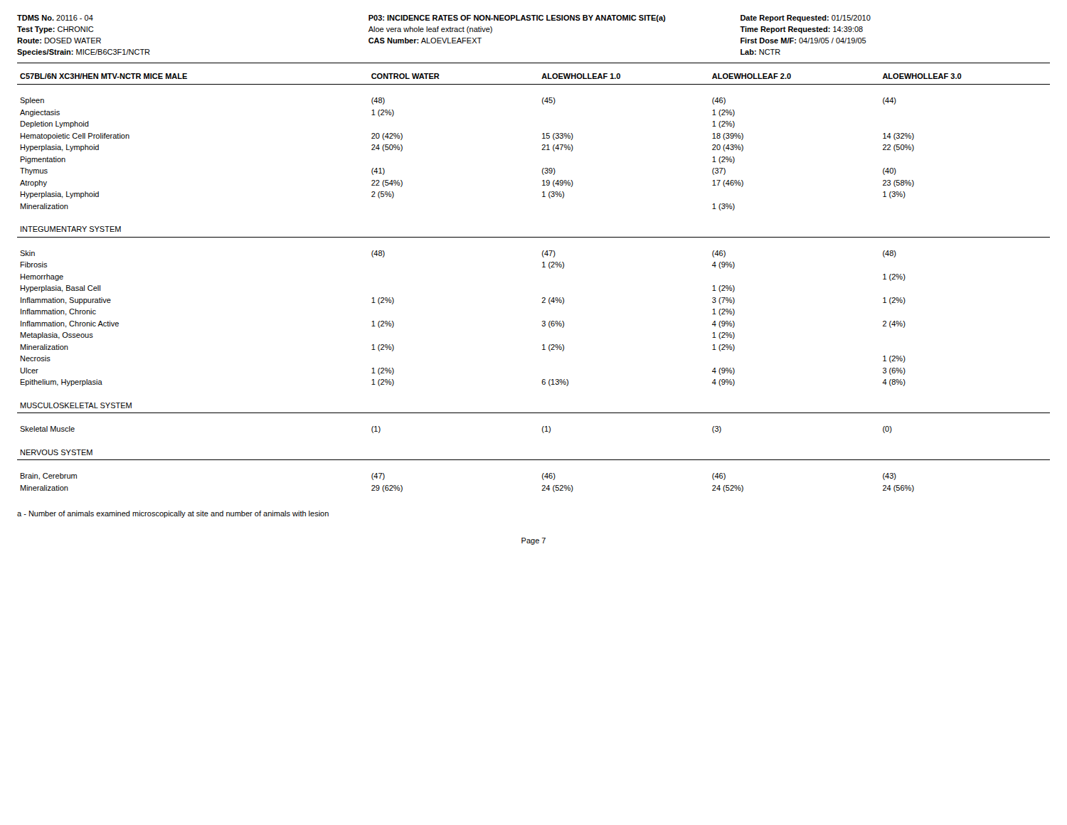| TDMS No. 20116 - 04 | P03: INCIDENCE RATES OF NON-NEOPLASTIC LESIONS BY ANATOMIC SITE(a) | Date Report Requested: 01/15/2010 |
| Test Type: CHRONIC | Aloe vera whole leaf extract (native) | Time Report Requested: 14:39:08 |
| Route: DOSED WATER | CAS Number: ALOEVLEAFEXT | First Dose M/F: 04/19/05 / 04/19/05 |
| Species/Strain: MICE/B6C3F1/NCTR | | Lab: NCTR |
| C57BL/6N XC3H/HEN MTV-NCTR MICE MALE | CONTROL WATER | ALOEWHOLLEAF 1.0 | ALOEWHOLLEAF 2.0 | ALOEWHOLLEAF 3.0 |
| --- | --- | --- | --- | --- |
| Spleen | (48) | (45) | (46) | (44) |
| Angiectasis | 1 (2%) | | 1 (2%) | |
| Depletion Lymphoid | | | 1 (2%) | |
| Hematopoietic Cell Proliferation | 20 (42%) | 15 (33%) | 18 (39%) | 14 (32%) |
| Hyperplasia, Lymphoid | 24 (50%) | 21 (47%) | 20 (43%) | 22 (50%) |
| Pigmentation | | | 1 (2%) | |
| Thymus | (41) | (39) | (37) | (40) |
| Atrophy | 22 (54%) | 19 (49%) | 17 (46%) | 23 (58%) |
| Hyperplasia, Lymphoid | 2 (5%) | 1 (3%) | | 1 (3%) |
| Mineralization | | | 1 (3%) | |
| INTEGUMENTARY SYSTEM |
| Skin | (48) | (47) | (46) | (48) |
| Fibrosis | | 1 (2%) | 4 (9%) | |
| Hemorrhage | | | | 1 (2%) |
| Hyperplasia, Basal Cell | | | 1 (2%) | |
| Inflammation, Suppurative | 1 (2%) | 2 (4%) | 3 (7%) | 1 (2%) |
| Inflammation, Chronic | | | 1 (2%) | |
| Inflammation, Chronic Active | 1 (2%) | 3 (6%) | 4 (9%) | 2 (4%) |
| Metaplasia, Osseous | | | 1 (2%) | |
| Mineralization | 1 (2%) | 1 (2%) | 1 (2%) | |
| Necrosis | | | | 1 (2%) |
| Ulcer | 1 (2%) | | 4 (9%) | 3 (6%) |
| Epithelium, Hyperplasia | 1 (2%) | 6 (13%) | 4 (9%) | 4 (8%) |
| MUSCULOSKELETAL SYSTEM |
| Skeletal Muscle | (1) | (1) | (3) | (0) |
| NERVOUS SYSTEM |
| Brain, Cerebrum | (47) | (46) | (46) | (43) |
| Mineralization | 29 (62%) | 24 (52%) | 24 (52%) | 24 (56%) |
a - Number of animals examined microscopically at site and number of animals with lesion
Page 7